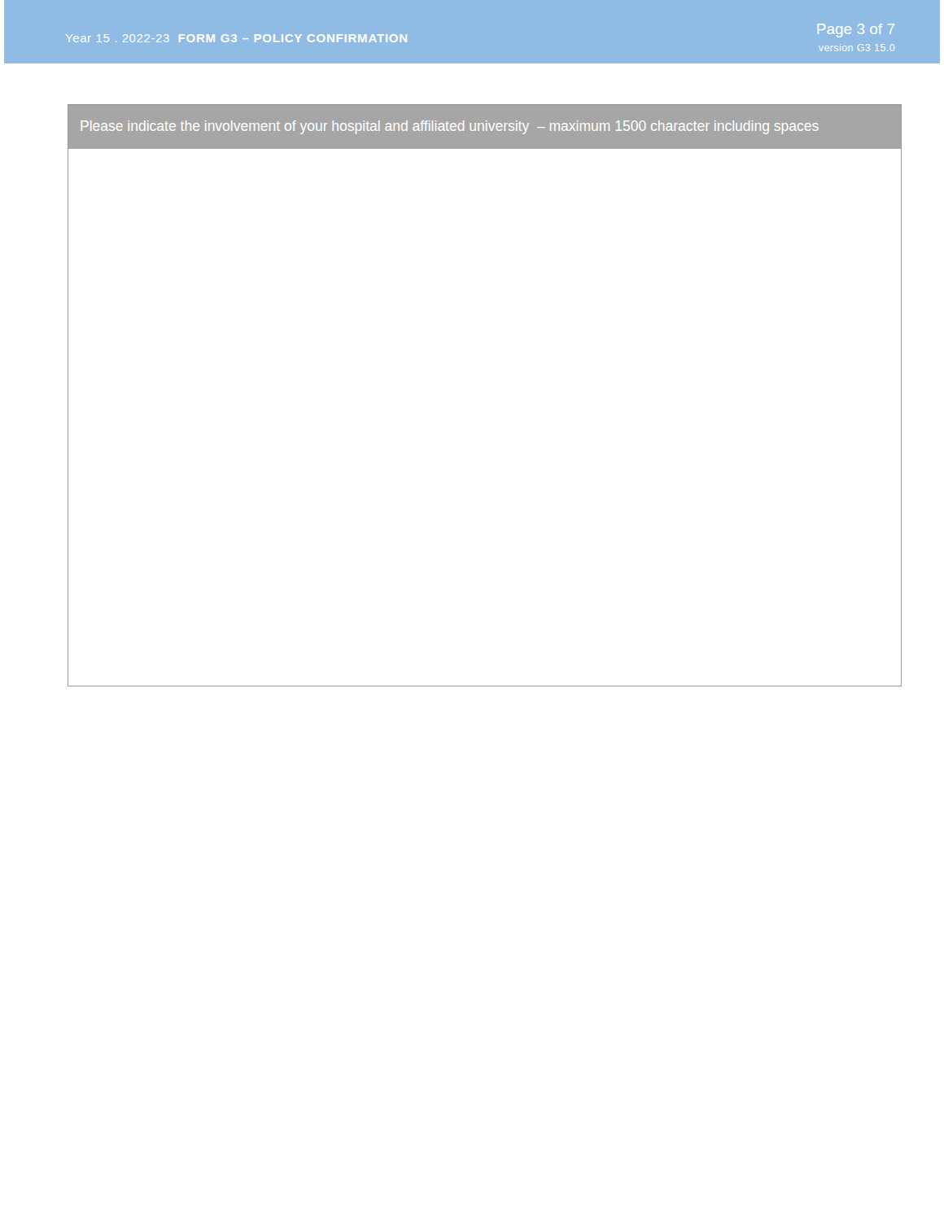Year 15 . 2022-23 FORM G3 – POLICY CONFIRMATION
Page 3 of 7
version G3 15.0
Please indicate the involvement of your hospital and affiliated university – maximum 1500 character including spaces